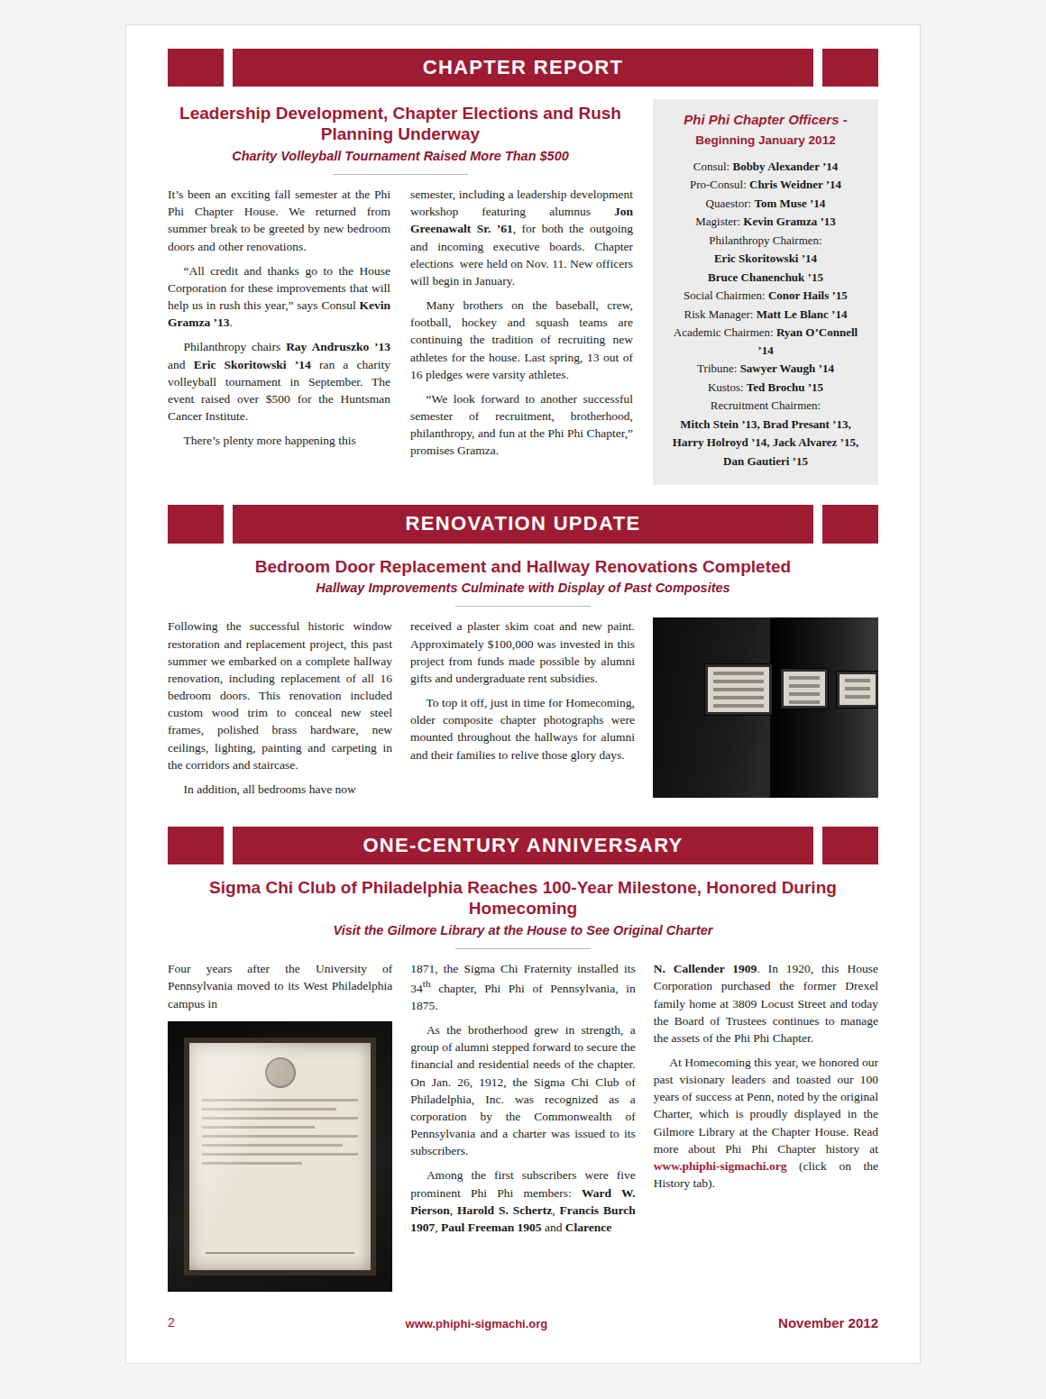Chapter Report
Leadership Development, Chapter Elections and Rush Planning Underway
Charity Volleyball Tournament Raised More Than $500
It’s been an exciting fall semester at the Phi Phi Chapter House. We returned from summer break to be greeted by new bedroom doors and other renovations.
“All credit and thanks go to the House Corporation for these improvements that will help us in rush this year,” says Consul Kevin Gramza ’13.
Philanthropy chairs Ray Andruszko ’13 and Eric Skoritowski ’14 ran a charity volleyball tournament in September. The event raised over $500 for the Huntsman Cancer Institute.
There’s plenty more happening this
semester, including a leadership development workshop featuring alumnus Jon Greenawalt Sr. ’61, for both the outgoing and incoming executive boards. Chapter elections were held on Nov. 11. New officers will begin in January.
Many brothers on the baseball, crew, football, hockey and squash teams are continuing the tradition of recruiting new athletes for the house. Last spring, 13 out of 16 pledges were varsity athletes.
“We look forward to another successful semester of recruitment, brotherhood, philanthropy, and fun at the Phi Phi Chapter,” promises Gramza.
Phi Phi Chapter Officers -
Beginning January 2012
Consul: Bobby Alexander ’14
Pro-Consul: Chris Weidner ’14
Quaestor: Tom Muse ’14
Magister: Kevin Gramza ’13
Philanthropy Chairmen:
Eric Skoritowski ’14
Bruce Chanenchuk ’15
Social Chairmen: Conor Hails ’15
Risk Manager: Matt Le Blanc ’14
Academic Chairmen: Ryan O’Connell ’14
Tribune: Sawyer Waugh ’14
Kustos: Ted Brochu ’15
Recruitment Chairmen:
Mitch Stein ’13, Brad Presant ’13,
Harry Holroyd ’14, Jack Alvarez ’15,
Dan Gautieri ’15
Renovation Update
Bedroom Door Replacement and Hallway Renovations Completed
Hallway Improvements Culminate with Display of Past Composites
Following the successful historic window restoration and replacement project, this past summer we embarked on a complete hallway renovation, including replacement of all 16 bedroom doors. This renovation included custom wood trim to conceal new steel frames, polished brass hardware, new ceilings, lighting, painting and carpeting in the corridors and staircase.
In addition, all bedrooms have now
received a plaster skim coat and new paint. Approximately $100,000 was invested in this project from funds made possible by alumni gifts and undergraduate rent subsidies.
To top it off, just in time for Homecoming, older composite chapter photographs were mounted throughout the hallways for alumni and their families to relive those glory days.
One-Century Anniversary
Sigma Chi Club of Philadelphia Reaches 100-Year Milestone, Honored During Homecoming
Visit the Gilmore Library at the House to See Original Charter
Four years after the University of Pennsylvania moved to its West Philadelphia campus in
1871, the Sigma Chi Fraternity installed its 34th chapter, Phi Phi of Pennsylvania, in 1875.
As the brotherhood grew in strength, a group of alumni stepped forward to secure the financial and residential needs of the chapter. On Jan. 26, 1912, the Sigma Chi Club of Philadelphia, Inc. was recognized as a corporation by the Commonwealth of Pennsylvania and a charter was issued to its subscribers.
Among the first subscribers were five prominent Phi Phi members: Ward W. Pierson, Harold S. Schertz, Francis Burch 1907, Paul Freeman 1905 and Clarence
N. Callender 1909. In 1920, this House Corporation purchased the former Drexel family home at 3809 Locust Street and today the Board of Trustees continues to manage the assets of the Phi Phi Chapter.
At Homecoming this year, we honored our past visionary leaders and toasted our 100 years of success at Penn, noted by the original Charter, which is proudly displayed in the Gilmore Library at the Chapter House. Read more about Phi Phi Chapter history at www.phiphi-sigmachi.org (click on the History tab).
2
www.phiphi-sigmachi.org
November 2012